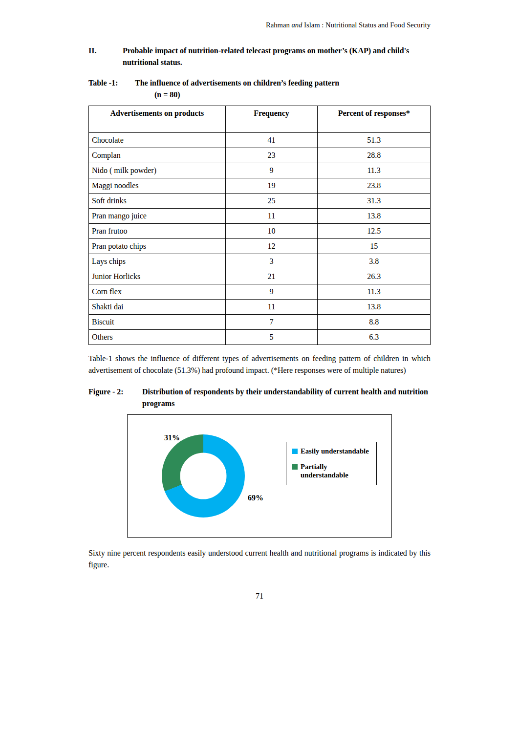Rahman and Islam : Nutritional Status and Food Security
II. Probable impact of nutrition-related telecast programs on mother’s (KAP) and child's nutritional status.
Table -1: The influence of advertisements on children’s feeding pattern (n = 80)
| Advertisements on products | Frequency | Percent of responses* |
| --- | --- | --- |
| Chocolate | 41 | 51.3 |
| Complan | 23 | 28.8 |
| Nido ( milk powder) | 9 | 11.3 |
| Maggi noodles | 19 | 23.8 |
| Soft drinks | 25 | 31.3 |
| Pran mango juice | 11 | 13.8 |
| Pran frutoo | 10 | 12.5 |
| Pran potato chips | 12 | 15 |
| Lays chips | 3 | 3.8 |
| Junior Horlicks | 21 | 26.3 |
| Corn flex | 9 | 11.3 |
| Shakti dai | 11 | 13.8 |
| Biscuit | 7 | 8.8 |
| Others | 5 | 6.3 |
Table-1 shows the influence of different types of advertisements on feeding pattern of children in which advertisement of chocolate (51.3%) had profound impact. (*Here responses were of multiple natures)
Figure - 2: Distribution of respondents by their understandability of current health and nutrition programs
31%
69%
Easily understandable
Partially understandable
Sixty nine percent respondents easily understood current health and nutritional programs is indicated by this figure.
71